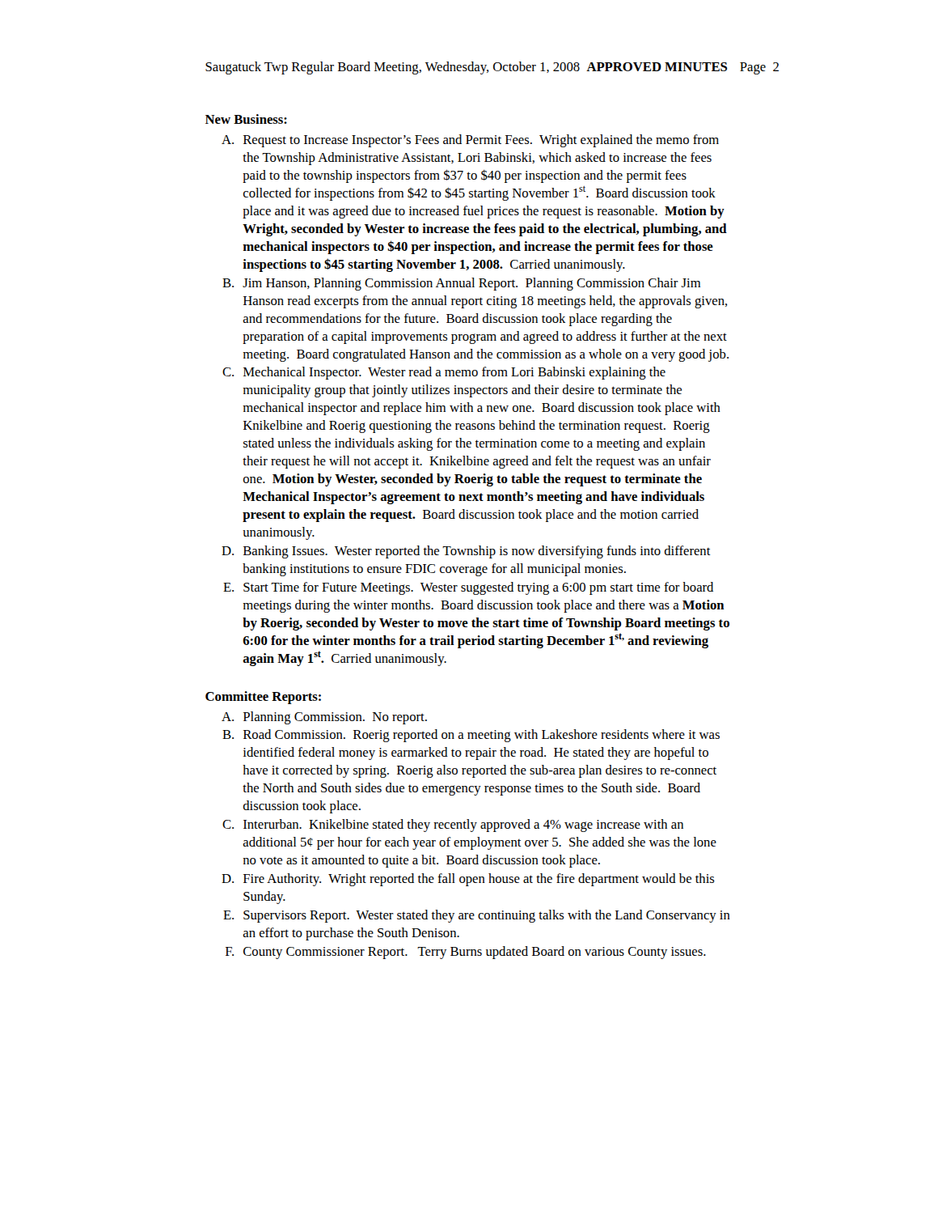Saugatuck Twp Regular Board Meeting, Wednesday, October 1, 2008 APPROVED MINUTES Page 2
New Business:
Request to Increase Inspector’s Fees and Permit Fees. Wright explained the memo from the Township Administrative Assistant, Lori Babinski, which asked to increase the fees paid to the township inspectors from $37 to $40 per inspection and the permit fees collected for inspections from $42 to $45 starting November 1st. Board discussion took place and it was agreed due to increased fuel prices the request is reasonable. Motion by Wright, seconded by Wester to increase the fees paid to the electrical, plumbing, and mechanical inspectors to $40 per inspection, and increase the permit fees for those inspections to $45 starting November 1, 2008. Carried unanimously.
Jim Hanson, Planning Commission Annual Report. Planning Commission Chair Jim Hanson read excerpts from the annual report citing 18 meetings held, the approvals given, and recommendations for the future. Board discussion took place regarding the preparation of a capital improvements program and agreed to address it further at the next meeting. Board congratulated Hanson and the commission as a whole on a very good job.
Mechanical Inspector. Wester read a memo from Lori Babinski explaining the municipality group that jointly utilizes inspectors and their desire to terminate the mechanical inspector and replace him with a new one. Board discussion took place with Knikelbine and Roerig questioning the reasons behind the termination request. Roerig stated unless the individuals asking for the termination come to a meeting and explain their request he will not accept it. Knikelbine agreed and felt the request was an unfair one. Motion by Wester, seconded by Roerig to table the request to terminate the Mechanical Inspector’s agreement to next month’s meeting and have individuals present to explain the request. Board discussion took place and the motion carried unanimously.
Banking Issues. Wester reported the Township is now diversifying funds into different banking institutions to ensure FDIC coverage for all municipal monies.
Start Time for Future Meetings. Wester suggested trying a 6:00 pm start time for board meetings during the winter months. Board discussion took place and there was a Motion by Roerig, seconded by Wester to move the start time of Township Board meetings to 6:00 for the winter months for a trail period starting December 1st, and reviewing again May 1st. Carried unanimously.
Committee Reports:
Planning Commission. No report.
Road Commission. Roerig reported on a meeting with Lakeshore residents where it was identified federal money is earmarked to repair the road. He stated they are hopeful to have it corrected by spring. Roerig also reported the sub-area plan desires to re-connect the North and South sides due to emergency response times to the South side. Board discussion took place.
Interurban. Knikelbine stated they recently approved a 4% wage increase with an additional 5¢ per hour for each year of employment over 5. She added she was the lone no vote as it amounted to quite a bit. Board discussion took place.
Fire Authority. Wright reported the fall open house at the fire department would be this Sunday.
Supervisors Report. Wester stated they are continuing talks with the Land Conservancy in an effort to purchase the South Denison.
County Commissioner Report. Terry Burns updated Board on various County issues.